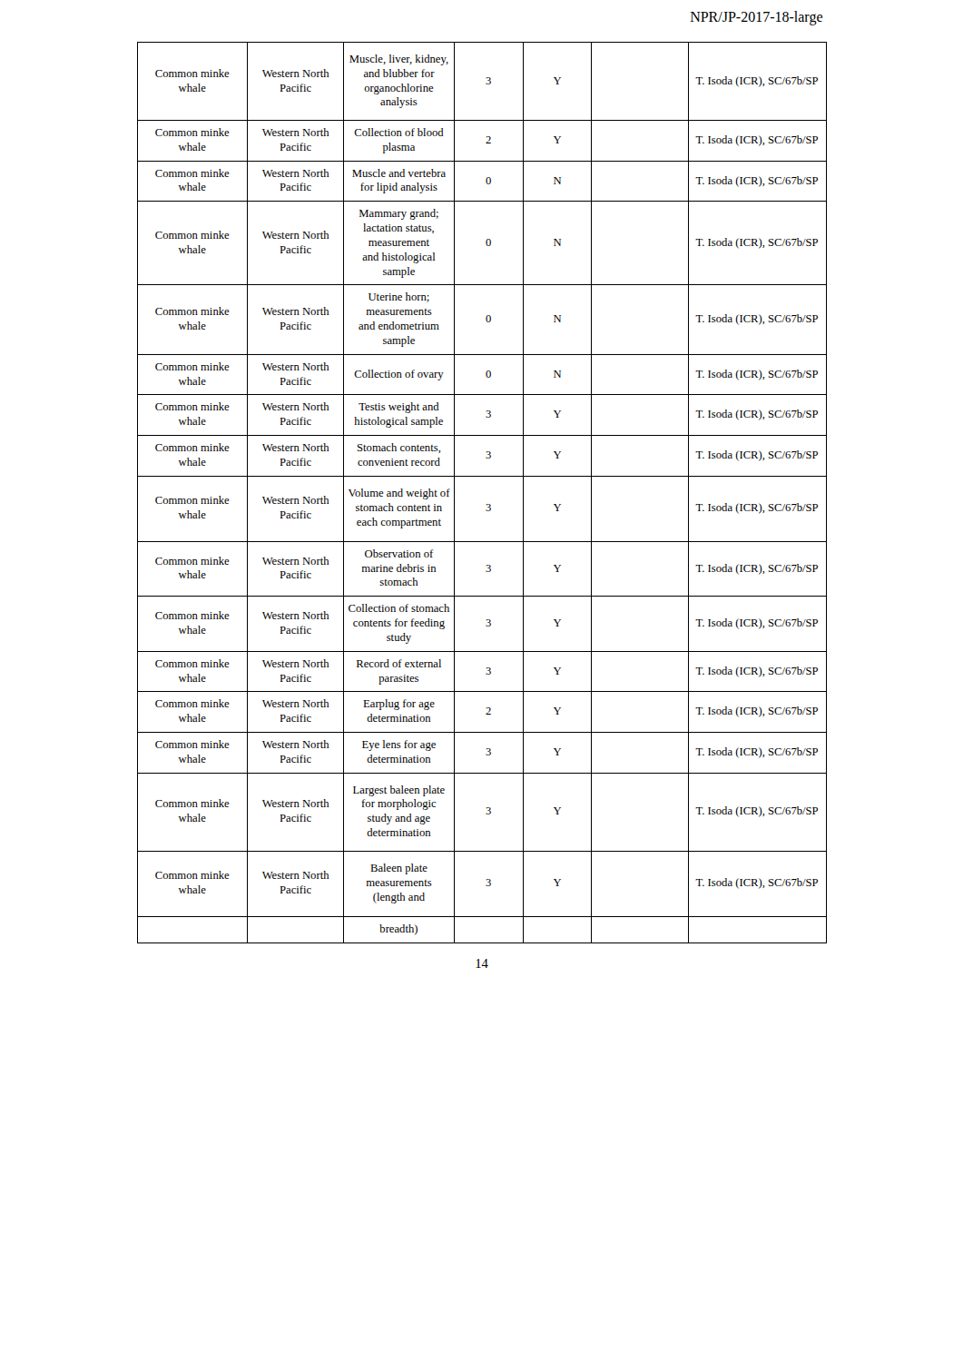NPR/JP-2017-18-large
| Common minke whale | Western North Pacific | Muscle, liver, kidney, and blubber for organochlorine analysis | 3 | Y | | T. Isoda (ICR), SC/67b/SP |
| Common minke whale | Western North Pacific | Collection of blood plasma | 2 | Y | | T. Isoda (ICR), SC/67b/SP |
| Common minke whale | Western North Pacific | Muscle and vertebra for lipid analysis | 0 | N | | T. Isoda (ICR), SC/67b/SP |
| Common minke whale | Western North Pacific | Mammary grand; lactation status, measurement and histological sample | 0 | N | | T. Isoda (ICR), SC/67b/SP |
| Common minke whale | Western North Pacific | Uterine horn; measurements and endometrium sample | 0 | N | | T. Isoda (ICR), SC/67b/SP |
| Common minke whale | Western North Pacific | Collection of ovary | 0 | N | | T. Isoda (ICR), SC/67b/SP |
| Common minke whale | Western North Pacific | Testis weight and histological sample | 3 | Y | | T. Isoda (ICR), SC/67b/SP |
| Common minke whale | Western North Pacific | Stomach contents, convenient record | 3 | Y | | T. Isoda (ICR), SC/67b/SP |
| Common minke whale | Western North Pacific | Volume and weight of stomach content in each compartment | 3 | Y | | T. Isoda (ICR), SC/67b/SP |
| Common minke whale | Western North Pacific | Observation of marine debris in stomach | 3 | Y | | T. Isoda (ICR), SC/67b/SP |
| Common minke whale | Western North Pacific | Collection of stomach contents for feeding study | 3 | Y | | T. Isoda (ICR), SC/67b/SP |
| Common minke whale | Western North Pacific | Record of external parasites | 3 | Y | | T. Isoda (ICR), SC/67b/SP |
| Common minke whale | Western North Pacific | Earplug for age determination | 2 | Y | | T. Isoda (ICR), SC/67b/SP |
| Common minke whale | Western North Pacific | Eye lens for age determination | 3 | Y | | T. Isoda (ICR), SC/67b/SP |
| Common minke whale | Western North Pacific | Largest baleen plate for morphologic study and age determination | 3 | Y | | T. Isoda (ICR), SC/67b/SP |
| Common minke whale | Western North Pacific | Baleen plate measurements (length and | 3 | Y | | T. Isoda (ICR), SC/67b/SP |
| | | breadth) | | | | |
14